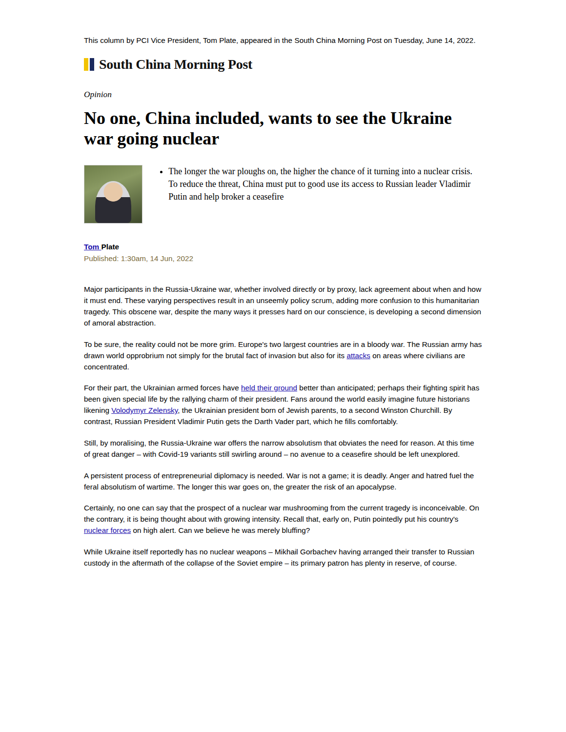This column by PCI Vice President, Tom Plate, appeared in the South China Morning Post on Tuesday, June 14, 2022.
South China Morning Post
Opinion
No one, China included, wants to see the Ukraine war going nuclear
The longer the war ploughs on, the higher the chance of it turning into a nuclear crisis. To reduce the threat, China must put to good use its access to Russian leader Vladimir Putin and help broker a ceasefire
Tom Plate
Published: 1:30am, 14 Jun, 2022
Major participants in the Russia-Ukraine war, whether involved directly or by proxy, lack agreement about when and how it must end. These varying perspectives result in an unseemly policy scrum, adding more confusion to this humanitarian tragedy. This obscene war, despite the many ways it presses hard on our conscience, is developing a second dimension of amoral abstraction.
To be sure, the reality could not be more grim. Europe's two largest countries are in a bloody war. The Russian army has drawn world opprobrium not simply for the brutal fact of invasion but also for its attacks on areas where civilians are concentrated.
For their part, the Ukrainian armed forces have held their ground better than anticipated; perhaps their fighting spirit has been given special life by the rallying charm of their president. Fans around the world easily imagine future historians likening Volodymyr Zelensky, the Ukrainian president born of Jewish parents, to a second Winston Churchill. By contrast, Russian President Vladimir Putin gets the Darth Vader part, which he fills comfortably.
Still, by moralising, the Russia-Ukraine war offers the narrow absolutism that obviates the need for reason. At this time of great danger – with Covid-19 variants still swirling around – no avenue to a ceasefire should be left unexplored.
A persistent process of entrepreneurial diplomacy is needed. War is not a game; it is deadly. Anger and hatred fuel the feral absolutism of wartime. The longer this war goes on, the greater the risk of an apocalypse.
Certainly, no one can say that the prospect of a nuclear war mushrooming from the current tragedy is inconceivable. On the contrary, it is being thought about with growing intensity. Recall that, early on, Putin pointedly put his country's nuclear forces on high alert. Can we believe he was merely bluffing?
While Ukraine itself reportedly has no nuclear weapons – Mikhail Gorbachev having arranged their transfer to Russian custody in the aftermath of the collapse of the Soviet empire – its primary patron has plenty in reserve, of course.